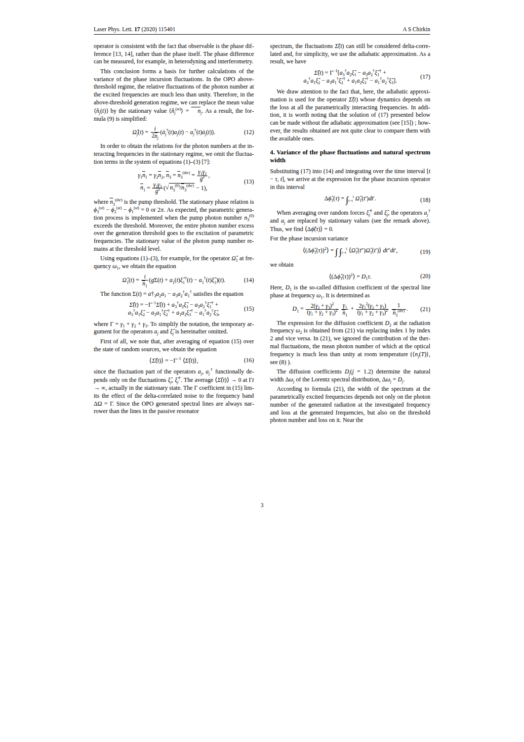Laser Phys. Lett. 17 (2020) 115401
A S Chirkin
operator is consistent with the fact that observable is the phase difference [13, 14], rather than the phase itself. The phase difference can be measured, for example, in heterodyning and interferometry.
This conclusion forms a basis for further calculations of the variance of the phase incursion fluctuations. In the OPO above-threshold regime, the relative fluctuations of the photon number at the excited frequencies are much less than unity. Therefore, in the above-threshold generation regime, we can replace the mean value ⟨n̂j(t)⟩ by the stationary value ⟨n̂j(st)⟩ = nj. As a result, the formula (9) is simplified:
Ω̂j(t) = i 2nj(ȧj†(t)aj(t) − aj†(t)ȧj(t)). (12)
In order to obtain the relations for the photon numbers at the interacting frequencies in the stationary regime, we omit the fluctuation terms in the system of equations (1)–(3) [7]:
γ1n1 = γ2n2, n3 = n3(thr) = γ1γ2 g2, n1 = γ2γ3 g2(√n3(0)/n3(thr) − 1), (13)
where n3(thr) is the pump threshold. The stationary phase relation is ϕ3(st) − ϕ2(st) − ϕ1(st) = 0 or 2π. As expected, the parametric generation process is implemented when the pump photon number n3(0) exceeds the threshold. Moreover, the entire photon number excess over the generation threshold goes to the excitation of parametric frequencies. The stationary value of the photon pump number remains at the threshold level.
Using equations (1)–(3), for example, for the operator Ω̂1 at frequency ω1, we obtain the equation
Ω̂1(t) = in1(g Σ(t) + a1(t)ξ̂1†(t) − a1†(t)ξ̂1)(t). (14)
The function Σ(t) = a†3a2a1 − a3a2†a1† satisfies the equation
Σ̂̇(t) = −Γ−1Σ̂(t) + a3†a2ξ̂1 − a3a2†ξ̂1† + a3†a1ξ̂2 − a3a1†ξ̂2† + a1a2ξ̂3† − a1†a2†ξ̂3, (15)
where Γ = γ1 + γ2 + γ3. To simplify the notation, the temporary argument for the operators aj and ξ̂j is hereinafter omitted.
First of all, we note that, after averaging of equation (15) over the state of random sources, we obtain the equation
⟨Σ̂̇(t)⟩ = −Γ−1 ⟨Σ̂(t)⟩, (16)
since the fluctuation part of the operators aj, aj† functionally depends only on the fluctuations ξ̂j, ξ̂j†. The average ⟨Σ̂(t)⟩ → 0 at Γt → ∞, actually in the stationary state. The Γ coefficient in (15) limits the effect of the delta-correlated noise to the frequency band ΔΩ = Γ. Since the OPO generated spectral lines are always narrower than the lines in the passive resonator
spectrum, the fluctuations Σ̂(t) can still be considered delta-correlated and, for simplicity, we use the adiabatic approximation. As a result, we have
Σ̂(t) = Γ−1[a3†a2ξ̂1 − a3a2†ξ̂1† + a3†a1ξ̂2 − a3a1†ξ̂2† + a1a2ξ̂3† − a1†a2†ξ̂3]. (17)
We draw attention to the fact that, here, the adiabatic approximation is used for the operator Σ̂̇(t) whose dynamics depends on the loss at all the parametrically interacting frequencies. In addition, it is worth noting that the solution of (17) presented below can be made without the adiabatic approximation (see [15]) ; however, the results obtained are not quite clear to compare them with the available ones.
4. Variance of the phase fluctuations and natural spectrum width
Substituting (17) into (14) and integrating over the time interval [t − τ, t], we arrive at the expression for the phase incursion operator in this interval
Δϕ̂1(τ) = ∫t−τt Ω̂1(t′)dt′. (18)
When averaging over random forces ξ̂j† and ξ̂j, the operators aj† and aj are replaced by stationary values (see the remark above). Thus, we find ⟨Δϕ̂(τ)⟩ = 0.
For the phase incursion variance
⟨(Δϕ̂1(τ))2⟩ = ∫ ∫t−τt ⟨Ω̂1(t″)Ω̂1(t′)⟩ dt″dt′, (19)
we obtain
⟨(Δϕ̂1(τ))2⟩ = D1τ. (20)
Here, D1 is the so-called diffusion coefficient of the spectral line phase at frequency ω1. It is determined as
D1 = 2(γ2 + γ3)2(γ1 + γ2 + γ3)2 γ1 n1 + 2γ12(γ2 + γ3)(γ1 + γ2 + γ3)2 1 n3(thr). (21)
The expression for the diffusion coefficient D2 at the radiation frequency ω2 is obtained from (21) via replacing index 1 by index 2 and vice versa. In (21), we ignored the contribution of the thermal fluctuations, the mean photon number of which at the optical frequency is much less than unity at room temperature (⟨nj(T)⟩, see (8) ).
The diffusion coefficients Dj(j = 1.2) determine the natural width Δωj of the Lorentz spectral distribution, Δωj = Dj.
According to formula (21), the width of the spectrum at the parametrically excited frequencies depends not only on the photon number of the generated radiation at the investigated frequency and loss at the generated frequencies, but also on the threshold photon number and loss on it. Near the
3